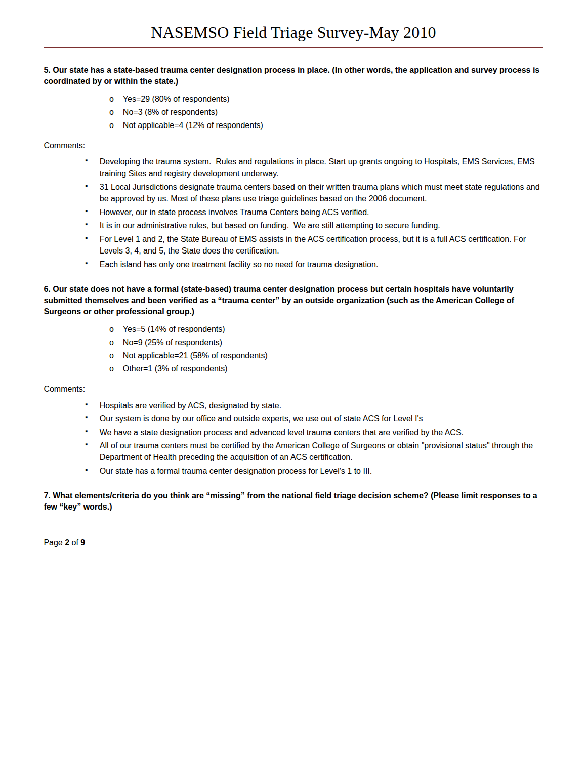NASEMSO Field Triage Survey-May 2010
5. Our state has a state-based trauma center designation process in place. (In other words, the application and survey process is coordinated by or within the state.)
Yes=29 (80% of respondents)
No=3 (8% of respondents)
Not applicable=4 (12% of respondents)
Comments:
Developing the trauma system. Rules and regulations in place. Start up grants ongoing to Hospitals, EMS Services, EMS training Sites and registry development underway.
31 Local Jurisdictions designate trauma centers based on their written trauma plans which must meet state regulations and be approved by us. Most of these plans use triage guidelines based on the 2006 document.
However, our in state process involves Trauma Centers being ACS verified.
It is in our administrative rules, but based on funding. We are still attempting to secure funding.
For Level 1 and 2, the State Bureau of EMS assists in the ACS certification process, but it is a full ACS certification. For Levels 3, 4, and 5, the State does the certification.
Each island has only one treatment facility so no need for trauma designation.
6. Our state does not have a formal (state-based) trauma center designation process but certain hospitals have voluntarily submitted themselves and been verified as a “trauma center” by an outside organization (such as the American College of Surgeons or other professional group.)
Yes=5 (14% of respondents)
No=9 (25% of respondents)
Not applicable=21 (58% of respondents)
Other=1 (3% of respondents)
Comments:
Hospitals are verified by ACS, designated by state.
Our system is done by our office and outside experts, we use out of state ACS for Level I's
We have a state designation process and advanced level trauma centers that are verified by the ACS.
All of our trauma centers must be certified by the American College of Surgeons or obtain "provisional status" through the Department of Health preceding the acquisition of an ACS certification.
Our state has a formal trauma center designation process for Level's 1 to III.
7. What elements/criteria do you think are “missing” from the national field triage decision scheme? (Please limit responses to a few “key” words.)
Page 2 of 9